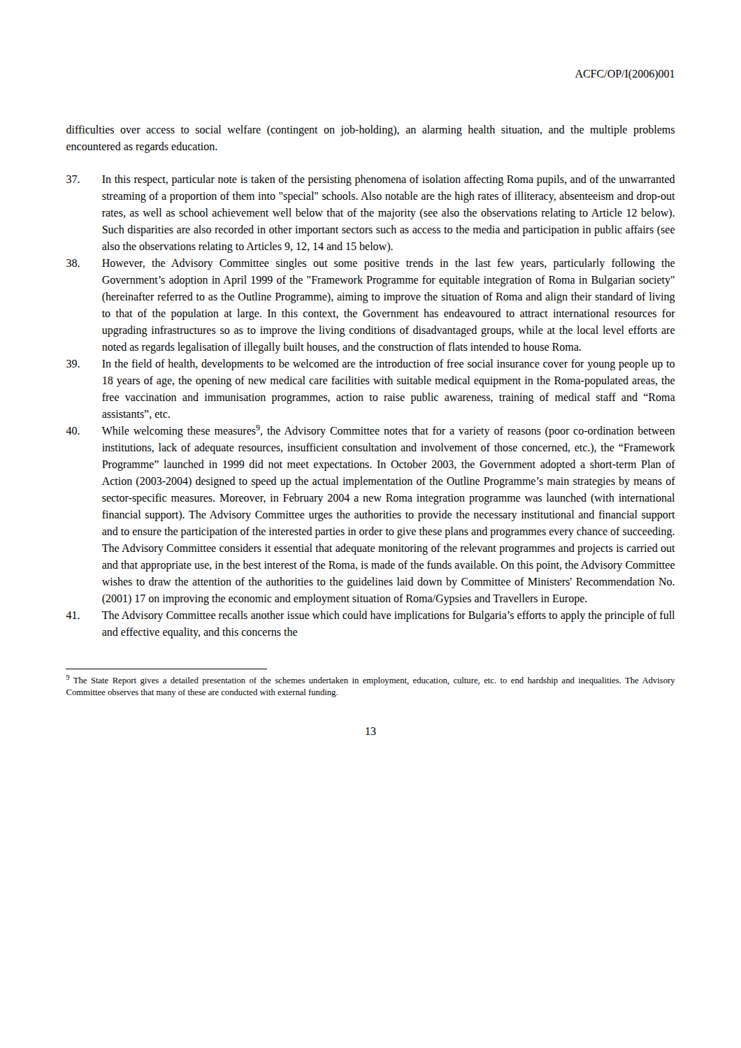ACFC/OP/I(2006)001
difficulties over access to social welfare (contingent on job-holding), an alarming health situation, and the multiple problems encountered as regards education.
37. In this respect, particular note is taken of the persisting phenomena of isolation affecting Roma pupils, and of the unwarranted streaming of a proportion of them into "special" schools. Also notable are the high rates of illiteracy, absenteeism and drop-out rates, as well as school achievement well below that of the majority (see also the observations relating to Article 12 below). Such disparities are also recorded in other important sectors such as access to the media and participation in public affairs (see also the observations relating to Articles 9, 12, 14 and 15 below).
38. However, the Advisory Committee singles out some positive trends in the last few years, particularly following the Government’s adoption in April 1999 of the "Framework Programme for equitable integration of Roma in Bulgarian society" (hereinafter referred to as the Outline Programme), aiming to improve the situation of Roma and align their standard of living to that of the population at large. In this context, the Government has endeavoured to attract international resources for upgrading infrastructures so as to improve the living conditions of disadvantaged groups, while at the local level efforts are noted as regards legalisation of illegally built houses, and the construction of flats intended to house Roma.
39. In the field of health, developments to be welcomed are the introduction of free social insurance cover for young people up to 18 years of age, the opening of new medical care facilities with suitable medical equipment in the Roma-populated areas, the free vaccination and immunisation programmes, action to raise public awareness, training of medical staff and “Roma assistants”, etc.
40. While welcoming these measures9, the Advisory Committee notes that for a variety of reasons (poor co-ordination between institutions, lack of adequate resources, insufficient consultation and involvement of those concerned, etc.), the “Framework Programme” launched in 1999 did not meet expectations. In October 2003, the Government adopted a short-term Plan of Action (2003-2004) designed to speed up the actual implementation of the Outline Programme’s main strategies by means of sector-specific measures. Moreover, in February 2004 a new Roma integration programme was launched (with international financial support). The Advisory Committee urges the authorities to provide the necessary institutional and financial support and to ensure the participation of the interested parties in order to give these plans and programmes every chance of succeeding. The Advisory Committee considers it essential that adequate monitoring of the relevant programmes and projects is carried out and that appropriate use, in the best interest of the Roma, is made of the funds available. On this point, the Advisory Committee wishes to draw the attention of the authorities to the guidelines laid down by Committee of Ministers' Recommendation No. (2001) 17 on improving the economic and employment situation of Roma/Gypsies and Travellers in Europe.
41. The Advisory Committee recalls another issue which could have implications for Bulgaria’s efforts to apply the principle of full and effective equality, and this concerns the
9 The State Report gives a detailed presentation of the schemes undertaken in employment, education, culture, etc. to end hardship and inequalities. The Advisory Committee observes that many of these are conducted with external funding.
13